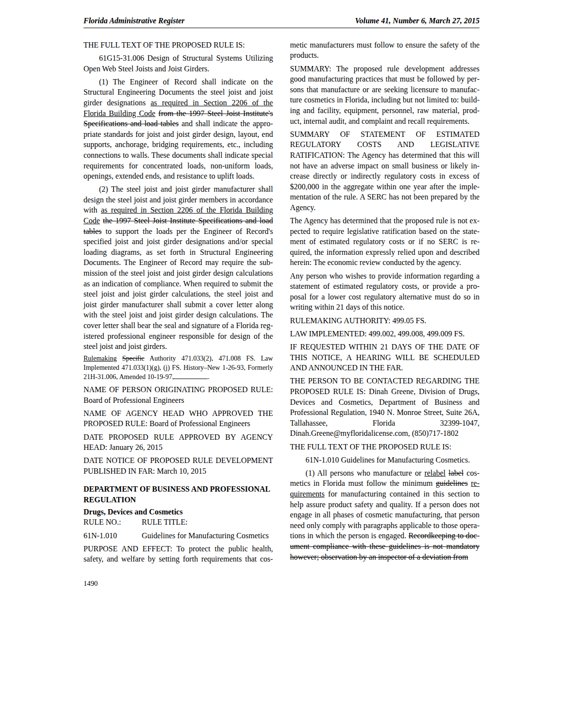Florida Administrative Register Volume 41, Number 6, March 27, 2015
THE FULL TEXT OF THE PROPOSED RULE IS:
61G15-31.006 Design of Structural Systems Utilizing Open Web Steel Joists and Joist Girders.
(1) The Engineer of Record shall indicate on the Structural Engineering Documents the steel joist and joist girder designations as required in Section 2206 of the Florida Building Code from the 1997 Steel Joist Institute's Specifications and load tables and shall indicate the appropriate standards for joist and joist girder design, layout, end supports, anchorage, bridging requirements, etc., including connections to walls. These documents shall indicate special requirements for concentrated loads, non-uniform loads, openings, extended ends, and resistance to uplift loads.
(2) The steel joist and joist girder manufacturer shall design the steel joist and joist girder members in accordance with as required in Section 2206 of the Florida Building Code the 1997 Steel Joist Institute Specifications and load tables to support the loads per the Engineer of Record's specified joist and joist girder designations and/or special loading diagrams, as set forth in Structural Engineering Documents. The Engineer of Record may require the submission of the steel joist and joist girder design calculations as an indication of compliance. When required to submit the steel joist and joist girder calculations, the steel joist and joist girder manufacturer shall submit a cover letter along with the steel joist and joist girder design calculations. The cover letter shall bear the seal and signature of a Florida registered professional engineer responsible for design of the steel joist and joist girders.
Rulemaking Specific Authority 471.033(2), 471.008 FS. Law Implemented 471.033(1)(g), (j) FS. History–New 1-26-93, Formerly 21H-31.006, Amended 10-19-97, .
NAME OF PERSON ORIGINATING PROPOSED RULE: Board of Professional Engineers
NAME OF AGENCY HEAD WHO APPROVED THE PROPOSED RULE: Board of Professional Engineers
DATE PROPOSED RULE APPROVED BY AGENCY HEAD: January 26, 2015
DATE NOTICE OF PROPOSED RULE DEVELOPMENT PUBLISHED IN FAR: March 10, 2015
Department of Business and Professional Regulation
Drugs, Devices and Cosmetics
RULE NO.: RULE TITLE:
61N-1.010 Guidelines for Manufacturing Cosmetics
PURPOSE AND EFFECT: To protect the public health, safety, and welfare by setting forth requirements that cosmetic manufacturers must follow to ensure the safety of the products.
SUMMARY: The proposed rule development addresses good manufacturing practices that must be followed by persons that manufacture or are seeking licensure to manufacture cosmetics in Florida, including but not limited to: building and facility, equipment, personnel, raw material, product, internal audit, and complaint and recall requirements.
SUMMARY OF STATEMENT OF ESTIMATED REGULATORY COSTS AND LEGISLATIVE RATIFICATION: The Agency has determined that this will not have an adverse impact on small business or likely increase directly or indirectly regulatory costs in excess of $200,000 in the aggregate within one year after the implementation of the rule. A SERC has not been prepared by the Agency.
The Agency has determined that the proposed rule is not expected to require legislative ratification based on the statement of estimated regulatory costs or if no SERC is required, the information expressly relied upon and described herein: The economic review conducted by the agency.
Any person who wishes to provide information regarding a statement of estimated regulatory costs, or provide a proposal for a lower cost regulatory alternative must do so in writing within 21 days of this notice.
RULEMAKING AUTHORITY: 499.05 FS.
LAW IMPLEMENTED: 499.002, 499.008, 499.009 FS.
IF REQUESTED WITHIN 21 DAYS OF THE DATE OF THIS NOTICE, A HEARING WILL BE SCHEDULED AND ANNOUNCED IN THE FAR.
THE PERSON TO BE CONTACTED REGARDING THE PROPOSED RULE IS: Dinah Greene, Division of Drugs, Devices and Cosmetics, Department of Business and Professional Regulation, 1940 N. Monroe Street, Suite 26A, Tallahassee, Florida 32399-1047, Dinah.Greene@myfloridalicense.com, (850)717-1802
THE FULL TEXT OF THE PROPOSED RULE IS:
61N-1.010 Guidelines for Manufacturing Cosmetics.
(1) All persons who manufacture or relabel label cosmetics in Florida must follow the minimum guidelines requirements for manufacturing contained in this section to help assure product safety and quality. If a person does not engage in all phases of cosmetic manufacturing, that person need only comply with paragraphs applicable to those operations in which the person is engaged. Recordkeeping to document compliance with these guidelines is not mandatory however; observation by an inspector of a deviation from
1490